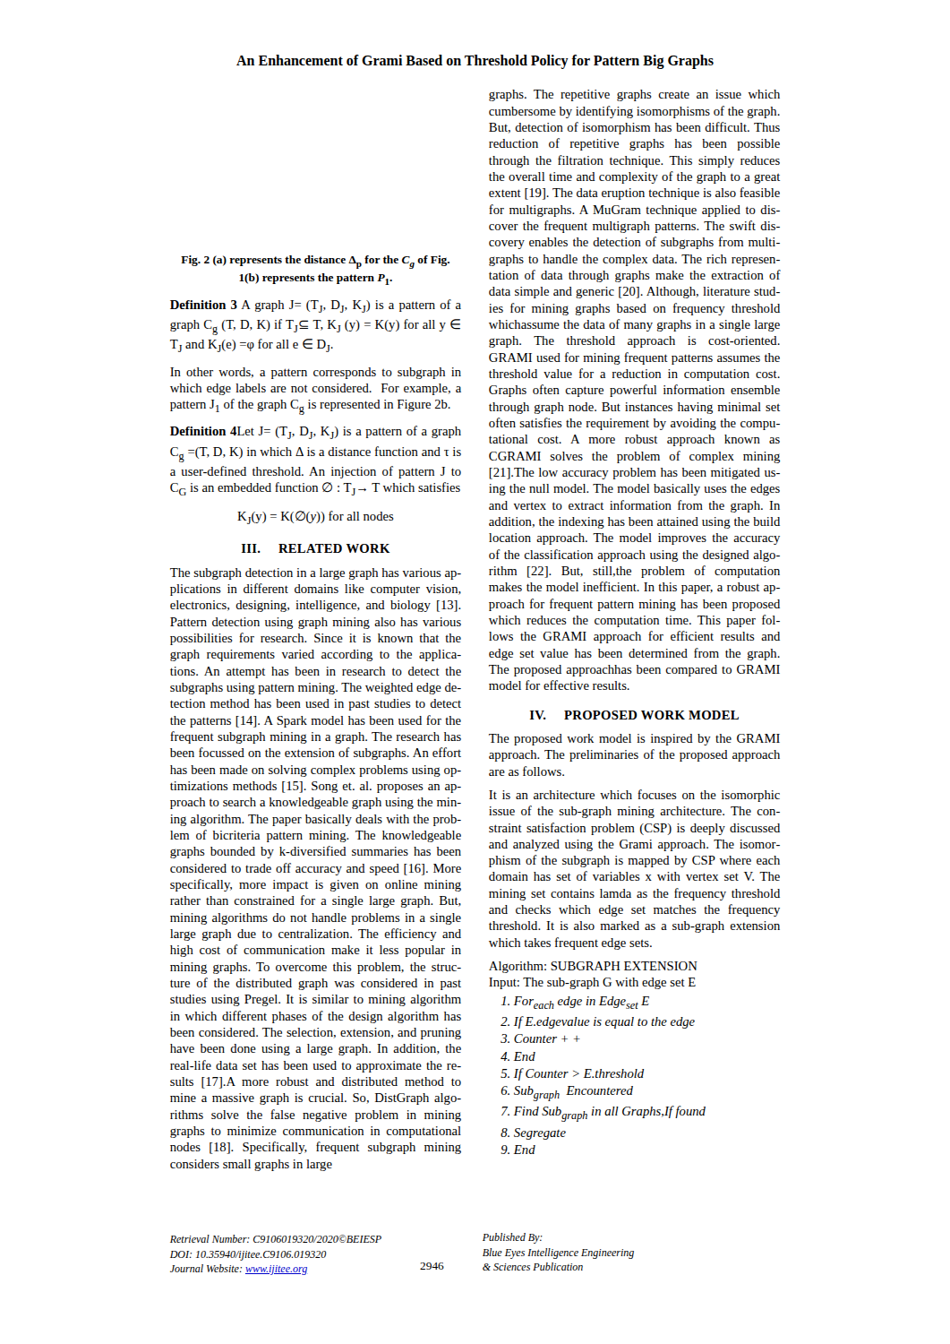An Enhancement of Grami Based on Threshold Policy for Pattern Big Graphs
Fig. 2 (a) represents the distance Δp for the Cg of Fig. 1(b) represents the pattern P1.
Definition 3 A graph J= (TJ, DJ, KJ) is a pattern of a graph Cg (T, D, K) if TJ⊆ T, KJ (y) = K(y) for all y ∈ TJ and KJ(e) =φ for all e ∈ DJ.
In other words, a pattern corresponds to subgraph in which edge labels are not considered. For example, a pattern J1 of the graph Cg is represented in Figure 2b.
Definition 4 Let J= (TJ, DJ, KJ) is a pattern of a graph Cg =(T, D, K) in which Δ is a distance function and τ is a user-defined threshold. An injection of pattern J to CG is an embedded function ∅ : TJ→ T which satisfies
KJ(y) = K(∅(y)) for all nodes
III. RELATED WORK
The subgraph detection in a large graph has various applications in different domains like computer vision, electronics, designing, intelligence, and biology [13]. Pattern detection using graph mining also has various possibilities for research. Since it is known that the graph requirements varied according to the applications. An attempt has been in research to detect the subgraphs using pattern mining. The weighted edge detection method has been used in past studies to detect the patterns [14]. A Spark model has been used for the frequent subgraph mining in a graph. The research has been focussed on the extension of subgraphs. An effort has been made on solving complex problems using optimizations methods [15]. Song et. al. proposes an approach to search a knowledgeable graph using the mining algorithm. The paper basically deals with the problem of bicriteria pattern mining. The knowledgeable graphs bounded by k-diversified summaries has been considered to trade off accuracy and speed [16]. More specifically, more impact is given on online mining rather than constrained for a single large graph. But, mining algorithms do not handle problems in a single large graph due to centralization. The efficiency and high cost of communication make it less popular in mining graphs. To overcome this problem, the structure of the distributed graph was considered in past studies using Pregel. It is similar to mining algorithm in which different phases of the design algorithm has been considered. The selection, extension, and pruning have been done using a large graph. In addition, the real-life data set has been used to approximate the results [17].A more robust and distributed method to mine a massive graph is crucial. So, DistGraph algorithms solve the false negative problem in mining graphs to minimize communication in computational nodes [18]. Specifically, frequent subgraph mining considers small graphs in large
graphs. The repetitive graphs create an issue which cumbersome by identifying isomorphisms of the graph. But, detection of isomorphism has been difficult. Thus reduction of repetitive graphs has been possible through the filtration technique. This simply reduces the overall time and complexity of the graph to a great extent [19]. The data eruption technique is also feasible for multigraphs. A MuGram technique applied to discover the frequent multigraph patterns. The swift discovery enables the detection of subgraphs from multigraphs to handle the complex data. The rich representation of data through graphs make the extraction of data simple and generic [20]. Although, literature studies for mining graphs based on frequency threshold whichassume the data of many graphs in a single large graph. The threshold approach is cost-oriented. GRAMI used for mining frequent patterns assumes the threshold value for a reduction in computation cost. Graphs often capture powerful information ensemble through graph node. But instances having minimal set often satisfies the requirement by avoiding the computational cost. A more robust approach known as CGRAMI solves the problem of complex mining [21].The low accuracy problem has been mitigated using the null model. The model basically uses the edges and vertex to extract information from the graph. In addition, the indexing has been attained using the build location approach. The model improves the accuracy of the classification approach using the designed algorithm [22]. But, still,the problem of computation makes the model inefficient. In this paper, a robust approach for frequent pattern mining has been proposed which reduces the computation time. This paper follows the GRAMI approach for efficient results and edge set value has been determined from the graph. The proposed approachhas been compared to GRAMI model for effective results.
IV. PROPOSED WORK MODEL
The proposed work model is inspired by the GRAMI approach. The preliminaries of the proposed approach are as follows.
It is an architecture which focuses on the isomorphic issue of the sub-graph mining architecture. The constraint satisfaction problem (CSP) is deeply discussed and analyzed using the Grami approach. The isomorphism of the subgraph is mapped by CSP where each domain has set of variables x with vertex set V. The mining set contains lamda as the frequency threshold and checks which edge set matches the frequency threshold. It is also marked as a sub-graph extension which takes frequent edge sets.
Algorithm: SUBGRAPH EXTENSION
Input: The sub-graph G with edge set E
Foreach edge in Edgeset E
If E.edgevalue is equal to the edge
Counter + +
End
If Counter > E.threshold
Subgraph Encountered
Find Subgraph in all Graphs,If found
Segregate
End
Retrieval Number: C9106019320/2020©BEIESP
DOI: 10.35940/ijitee.C9106.019320
Journal Website: www.ijitee.org
2946
Published By:
Blue Eyes Intelligence Engineering
& Sciences Publication